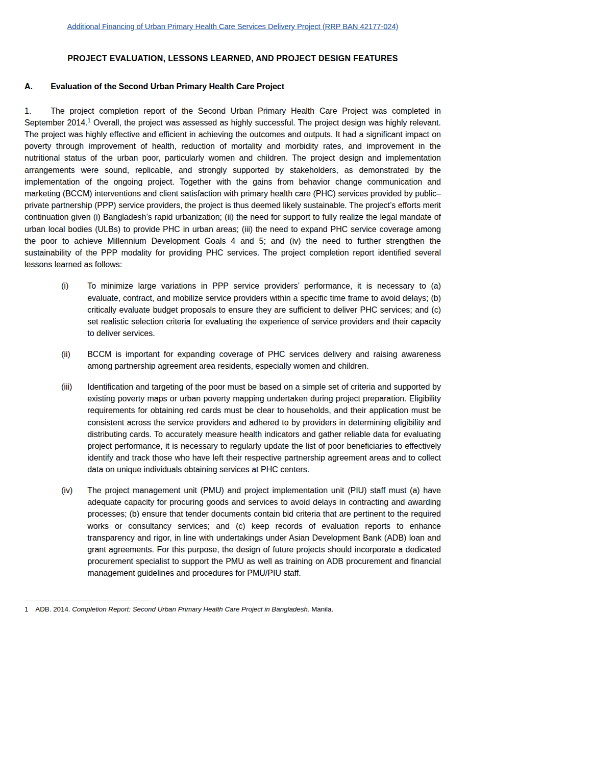Additional Financing of Urban Primary Health Care Services Delivery Project (RRP BAN 42177-024)
PROJECT EVALUATION, LESSONS LEARNED, AND PROJECT DESIGN FEATURES
A. Evaluation of the Second Urban Primary Health Care Project
1. The project completion report of the Second Urban Primary Health Care Project was completed in September 2014.1 Overall, the project was assessed as highly successful. The project design was highly relevant. The project was highly effective and efficient in achieving the outcomes and outputs. It had a significant impact on poverty through improvement of health, reduction of mortality and morbidity rates, and improvement in the nutritional status of the urban poor, particularly women and children. The project design and implementation arrangements were sound, replicable, and strongly supported by stakeholders, as demonstrated by the implementation of the ongoing project. Together with the gains from behavior change communication and marketing (BCCM) interventions and client satisfaction with primary health care (PHC) services provided by public–private partnership (PPP) service providers, the project is thus deemed likely sustainable. The project’s efforts merit continuation given (i) Bangladesh’s rapid urbanization; (ii) the need for support to fully realize the legal mandate of urban local bodies (ULBs) to provide PHC in urban areas; (iii) the need to expand PHC service coverage among the poor to achieve Millennium Development Goals 4 and 5; and (iv) the need to further strengthen the sustainability of the PPP modality for providing PHC services. The project completion report identified several lessons learned as follows:
(i) To minimize large variations in PPP service providers’ performance, it is necessary to (a) evaluate, contract, and mobilize service providers within a specific time frame to avoid delays; (b) critically evaluate budget proposals to ensure they are sufficient to deliver PHC services; and (c) set realistic selection criteria for evaluating the experience of service providers and their capacity to deliver services.
(ii) BCCM is important for expanding coverage of PHC services delivery and raising awareness among partnership agreement area residents, especially women and children.
(iii) Identification and targeting of the poor must be based on a simple set of criteria and supported by existing poverty maps or urban poverty mapping undertaken during project preparation. Eligibility requirements for obtaining red cards must be clear to households, and their application must be consistent across the service providers and adhered to by providers in determining eligibility and distributing cards. To accurately measure health indicators and gather reliable data for evaluating project performance, it is necessary to regularly update the list of poor beneficiaries to effectively identify and track those who have left their respective partnership agreement areas and to collect data on unique individuals obtaining services at PHC centers.
(iv) The project management unit (PMU) and project implementation unit (PIU) staff must (a) have adequate capacity for procuring goods and services to avoid delays in contracting and awarding processes; (b) ensure that tender documents contain bid criteria that are pertinent to the required works or consultancy services; and (c) keep records of evaluation reports to enhance transparency and rigor, in line with undertakings under Asian Development Bank (ADB) loan and grant agreements. For this purpose, the design of future projects should incorporate a dedicated procurement specialist to support the PMU as well as training on ADB procurement and financial management guidelines and procedures for PMU/PIU staff.
1 ADB. 2014. Completion Report: Second Urban Primary Health Care Project in Bangladesh. Manila.